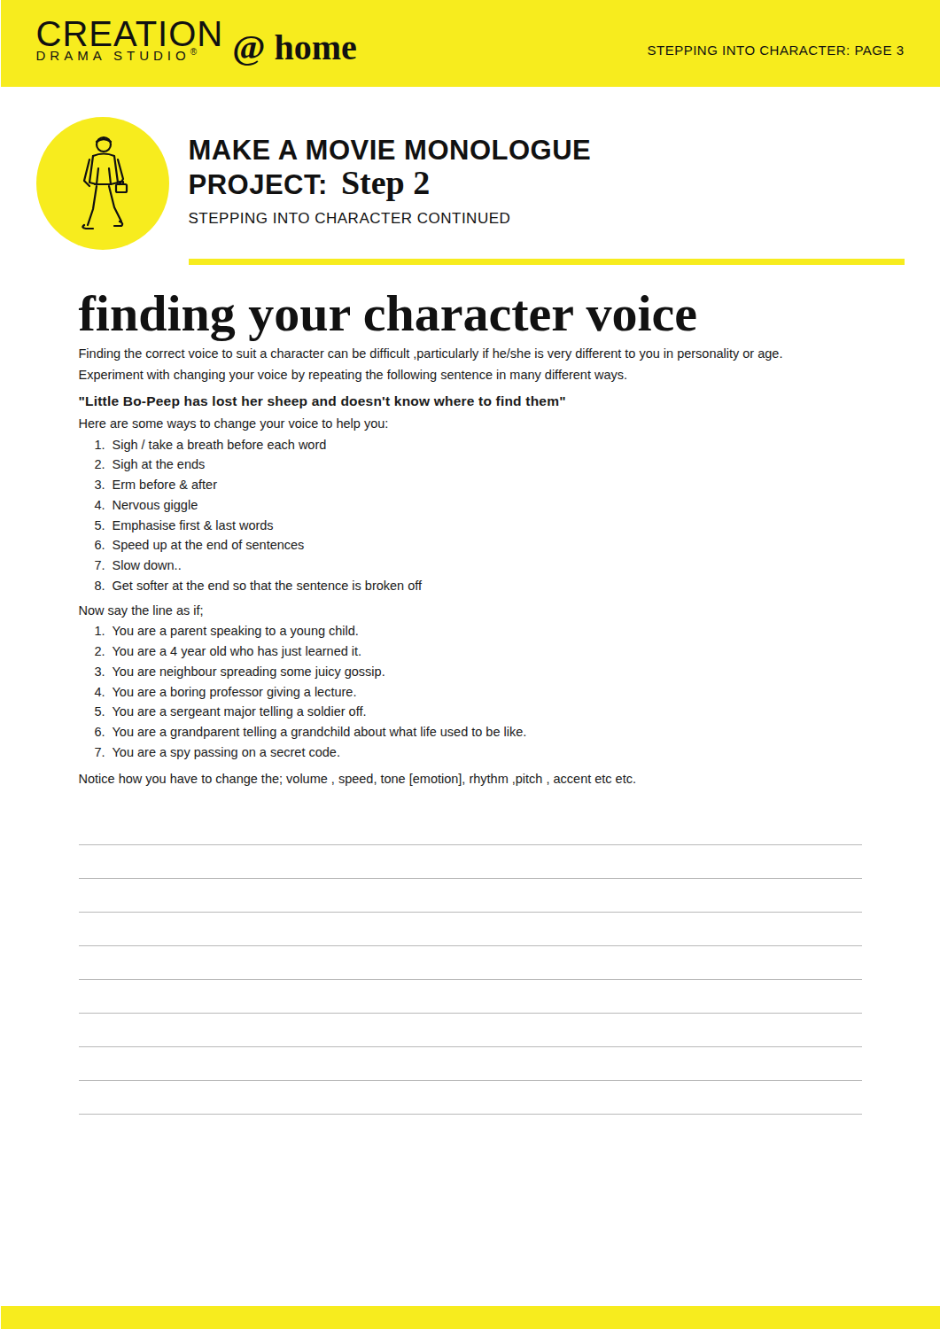CREATION DRAMA STUDIO®
@ home
Stepping into character: page 3
MAKE A MOVIE MONOLOGUE
PROJECT: Step 2
Stepping into character continued
finding your character voice
Finding the correct voice to suit a character can be difficult ,particularly if he/she is very different to you in personality or age.
Experiment with changing your voice by repeating the following sentence in many different ways.
"Little Bo-Peep has lost her sheep and doesn't know where to find them"
Here are some ways to change your voice to help you:
Sigh / take a breath before each word
Sigh at the ends
Erm before & after
Nervous giggle
Emphasise first & last words
Speed up at the end of sentences
Slow down..
Get softer at the end so that the sentence is broken off
Now say the line as if;
You are a parent speaking to a young child.
You are a 4 year old who has just learned it.
You are neighbour spreading some juicy gossip.
You are a boring professor giving a lecture.
You are a sergeant major telling a soldier off.
You are a grandparent telling a grandchild about what life used to be like.
You are a spy passing on a secret code.
Notice how you have to change the; volume , speed, tone [emotion], rhythm ,pitch , accent etc etc.